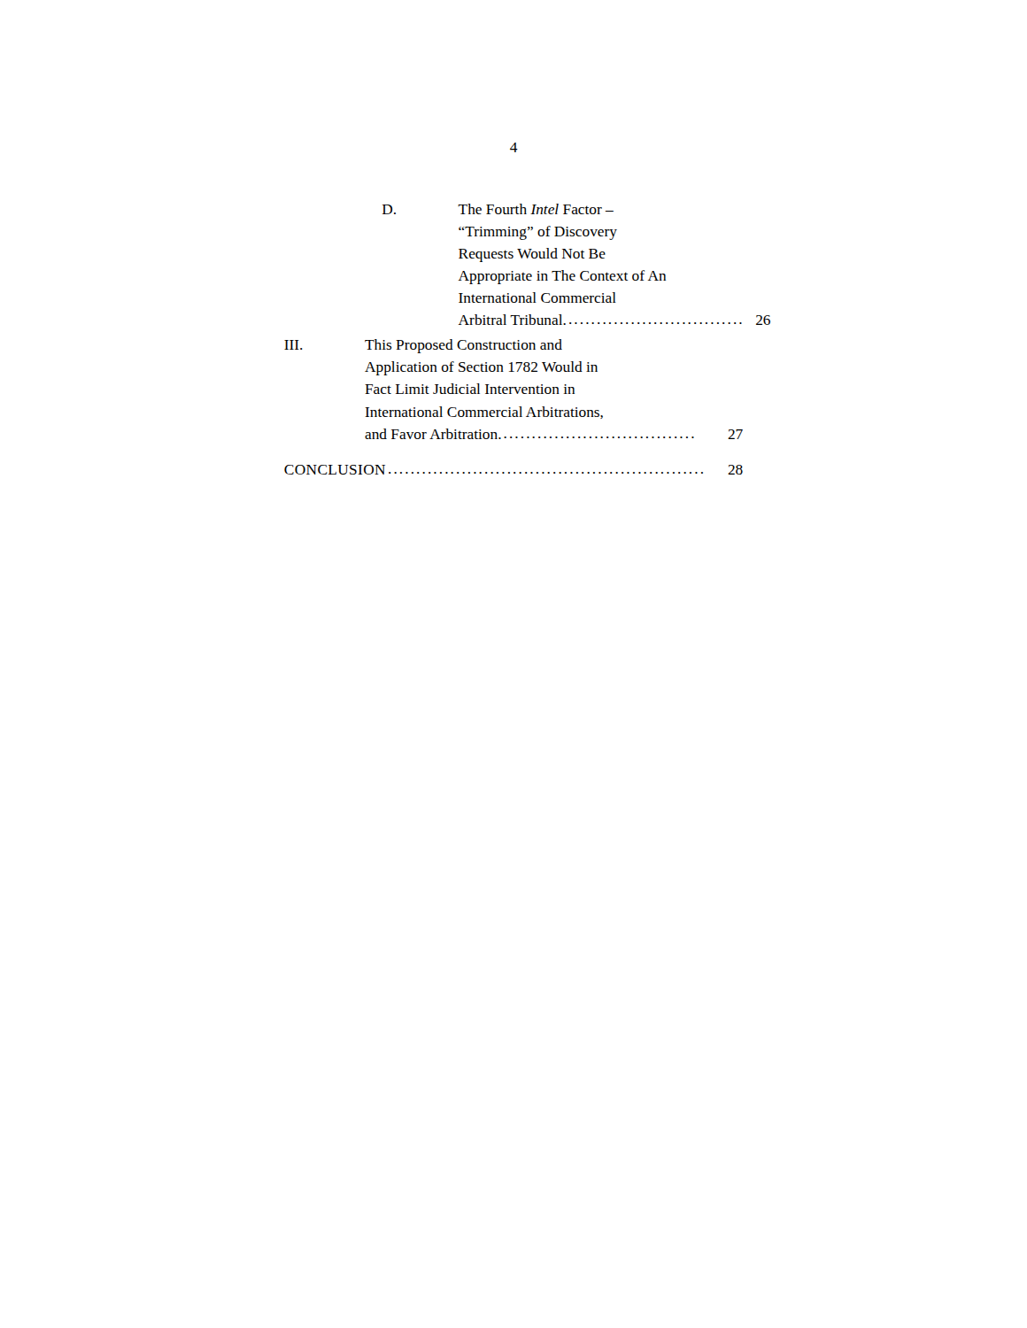4
D.
The Fourth Intel Factor – “Trimming” of Discovery Requests Would Not Be Appropriate in The Context of An International Commercial
Arbitral Tribunal. ............................... 26
III.
This Proposed Construction and Application of Section 1782 Would in Fact Limit Judicial Intervention in International Commercial Arbitrations,
and Favor Arbitration. .................................. 27
CONCLUSION ........................................................ 28